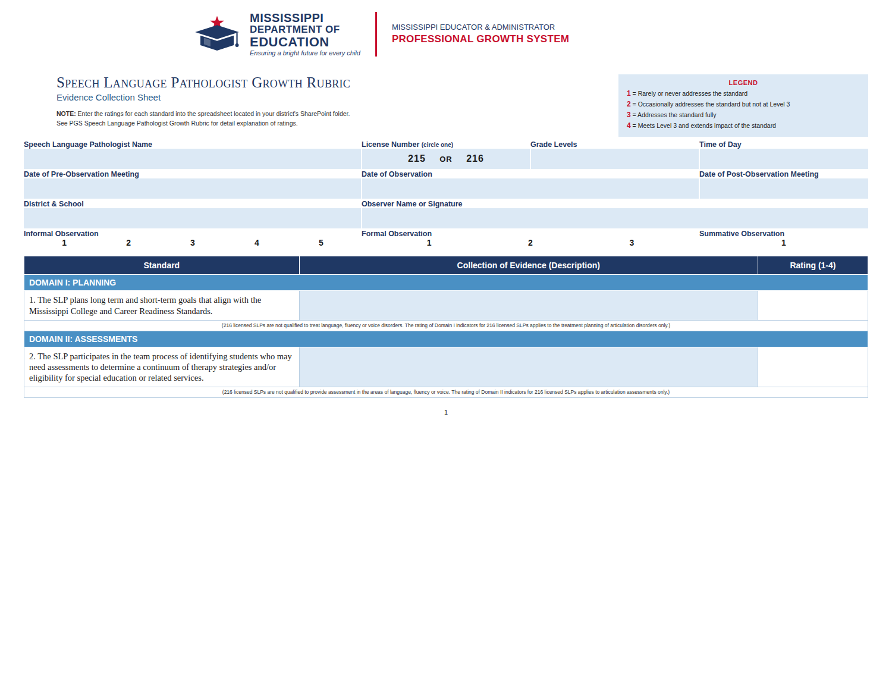MISSISSIPPI
DEPARTMENT OF
EDUCATION
Ensuring a bright future for every child
MISSISSIPPI EDUCATOR & ADMINISTRATOR
PROFESSIONAL GROWTH SYSTEM
Speech Language Pathologist Growth Rubric
Evidence Collection Sheet
NOTE: Enter the ratings for each standard into the spreadsheet located in your district's SharePoint folder.
See PGS Speech Language Pathologist Growth Rubric for detail explanation of ratings.
LEGEND
1 = Rarely or never addresses the standard
2 = Occasionally addresses the standard but not at Level 3
3 = Addresses the standard fully
4 = Meets Level 3 and extends impact of the standard
| Speech Language Pathologist Name | License Number (circle one) | Grade Levels | Time of Day |
| | 215 OR 216 | | |
| Date of Pre-Observation Meeting | Date of Observation | Date of Post-Observation Meeting |
| District & School | Observer Name or Signature |
| Informal Observation | Formal Observation | Summative Observation |
| 1 2 3 4 5 | 1 2 3 | 1 |
| Standard | Collection of Evidence (Description) | Rating (1-4) |
| --- | --- | --- |
| DOMAIN I: PLANNING |
| 1. The SLP plans long term and short-term goals that align with the Mississippi College and Career Readiness Standards. | | |
| (216 licensed SLPs are not qualified to treat language, fluency or voice disorders. The rating of Domain I indicators for 216 licensed SLPs applies to the treatment planning of articulation disorders only.) |
| DOMAIN II: ASSESSMENTS |
| 2. The SLP participates in the team process of identifying students who may need assessments to determine a continuum of therapy strategies and/or eligibility for special education or related services. | | |
| (216 licensed SLPs are not qualified to provide assessment in the areas of language, fluency or voice. The rating of Domain II indicators for 216 licensed SLPs applies to articulation assessments only.) |
1